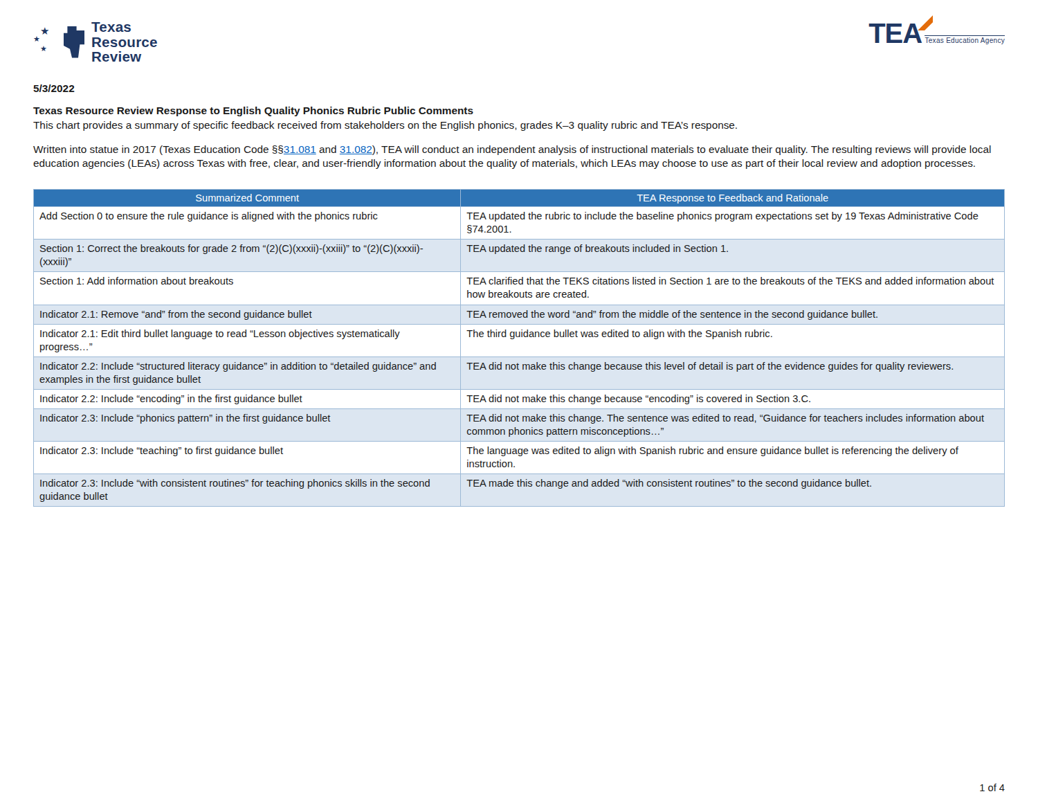★ ★ ★
Texas
Resource
Review
TEA
Texas Education Agency
5/3/2022
Texas Resource Review Response to English Quality Phonics Rubric Public Comments
This chart provides a summary of specific feedback received from stakeholders on the English phonics, grades K–3 quality rubric and TEA’s response.
Written into statue in 2017 (Texas Education Code §§31.081 and 31.082), TEA will conduct an independent analysis of instructional materials to evaluate their quality. The resulting reviews will provide local education agencies (LEAs) across Texas with free, clear, and user-friendly information about the quality of materials, which LEAs may choose to use as part of their local review and adoption processes.
| Summarized Comment | TEA Response to Feedback and Rationale |
| --- | --- |
| Add Section 0 to ensure the rule guidance is aligned with the phonics rubric | TEA updated the rubric to include the baseline phonics program expectations set by 19 Texas Administrative Code §74.2001. |
| Section 1: Correct the breakouts for grade 2 from “(2)(C)(xxxii)-(xxiii)” to “(2)(C)(xxxii)-(xxxiii)” | TEA updated the range of breakouts included in Section 1. |
| Section 1: Add information about breakouts | TEA clarified that the TEKS citations listed in Section 1 are to the breakouts of the TEKS and added information about how breakouts are created. |
| Indicator 2.1: Remove “and” from the second guidance bullet | TEA removed the word “and” from the middle of the sentence in the second guidance bullet. |
| Indicator 2.1: Edit third bullet language to read “Lesson objectives systematically progress…” | The third guidance bullet was edited to align with the Spanish rubric. |
| Indicator 2.2: Include “structured literacy guidance” in addition to “detailed guidance” and examples in the first guidance bullet | TEA did not make this change because this level of detail is part of the evidence guides for quality reviewers. |
| Indicator 2.2: Include “encoding” in the first guidance bullet | TEA did not make this change because “encoding” is covered in Section 3.C. |
| Indicator 2.3: Include “phonics pattern” in the first guidance bullet | TEA did not make this change. The sentence was edited to read, “Guidance for teachers includes information about common phonics pattern misconceptions…” |
| Indicator 2.3: Include “teaching” to first guidance bullet | The language was edited to align with Spanish rubric and ensure guidance bullet is referencing the delivery of instruction. |
| Indicator 2.3: Include “with consistent routines” for teaching phonics skills in the second guidance bullet | TEA made this change and added “with consistent routines” to the second guidance bullet. |
1 of 4